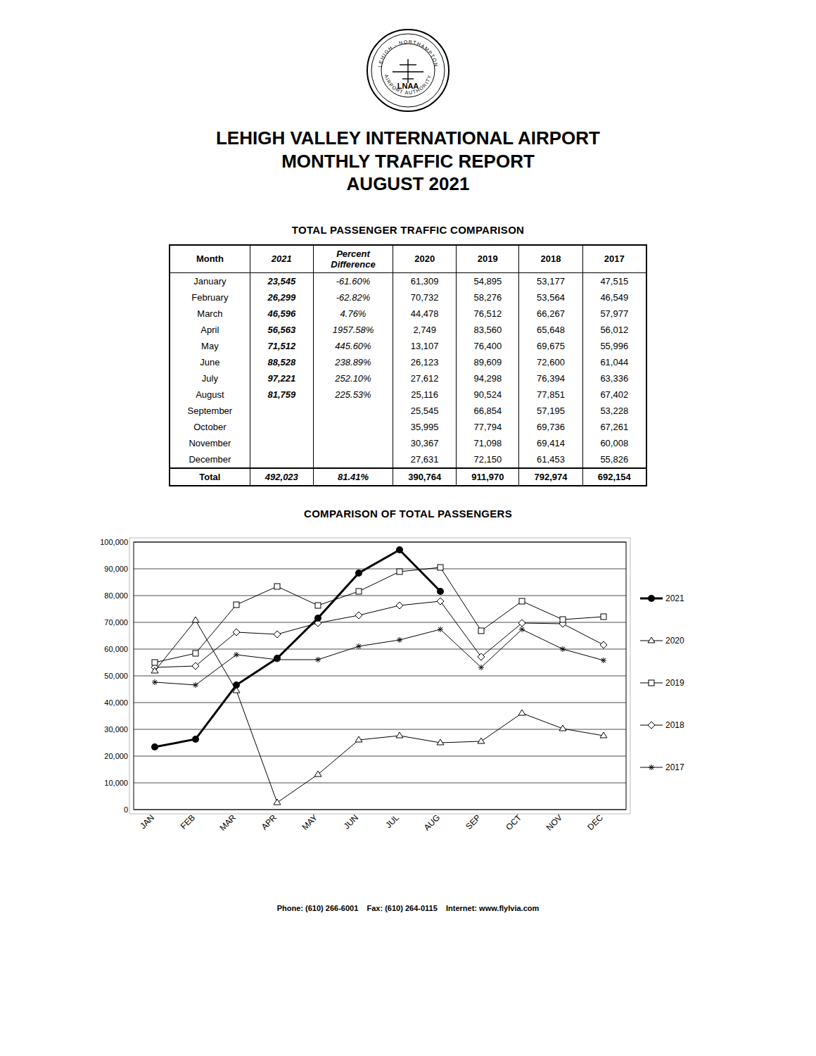LEHIGH - NORTHAMPTON AIRPORT AUTHORITY LNAA
LEHIGH VALLEY INTERNATIONAL AIRPORT
MONTHLY TRAFFIC REPORT
AUGUST 2021
TOTAL PASSENGER TRAFFIC COMPARISON
| Month | 2021 | Percent Difference | 2020 | 2019 | 2018 | 2017 |
| --- | --- | --- | --- | --- | --- | --- |
| January | 23,545 | -61.60% | 61,309 | 54,895 | 53,177 | 47,515 |
| February | 26,299 | -62.82% | 70,732 | 58,276 | 53,564 | 46,549 |
| March | 46,596 | 4.76% | 44,478 | 76,512 | 66,267 | 57,977 |
| April | 56,563 | 1957.58% | 2,749 | 83,560 | 65,648 | 56,012 |
| May | 71,512 | 445.60% | 13,107 | 76,400 | 69,675 | 55,996 |
| June | 88,528 | 238.89% | 26,123 | 89,609 | 72,600 | 61,044 |
| July | 97,221 | 252.10% | 27,612 | 94,298 | 76,394 | 63,336 |
| August | 81,759 | 225.53% | 25,116 | 90,524 | 77,851 | 67,402 |
| September | | | 25,545 | 66,854 | 57,195 | 53,228 |
| October | | | 35,995 | 77,794 | 69,736 | 67,261 |
| November | | | 30,367 | 71,098 | 69,414 | 60,008 |
| December | | | 27,631 | 72,150 | 61,453 | 55,826 |
| Total | 492,023 | 81.41% | 390,764 | 911,970 | 792,974 | 692,154 |
COMPARISON OF TOTAL PASSENGERS
100,000 90,000 80,000 70,000 60,000 50,000 40,000 30,000 20,000 10,000 0 JAN FEB MAR APR MAY JUN JUL AUG SEP OCT NOV DEC 2021 2020 2019 2018 2017
Phone: (610) 266-6001 Fax: (610) 264-0115 Internet: www.flylvia.com